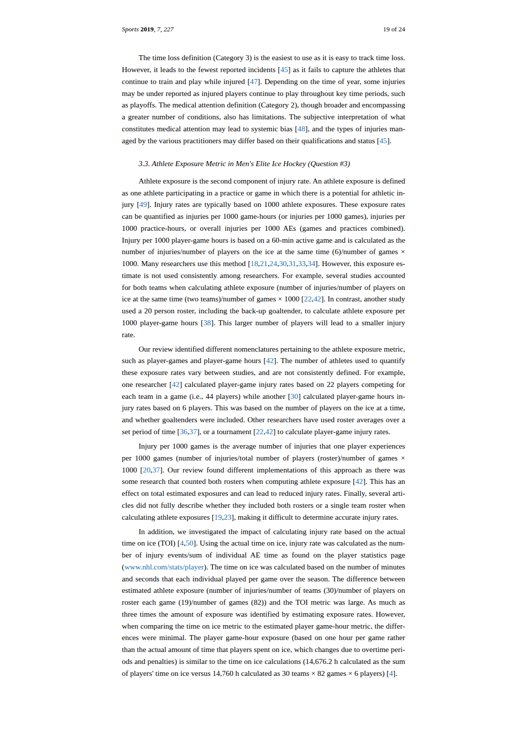Sports 2019, 7, 227
19 of 24
The time loss definition (Category 3) is the easiest to use as it is easy to track time loss. However, it leads to the fewest reported incidents [45] as it fails to capture the athletes that continue to train and play while injured [47]. Depending on the time of year, some injuries may be under reported as injured players continue to play throughout key time periods, such as playoffs. The medical attention definition (Category 2), though broader and encompassing a greater number of conditions, also has limitations. The subjective interpretation of what constitutes medical attention may lead to systemic bias [48], and the types of injuries managed by the various practitioners may differ based on their qualifications and status [45].
3.3. Athlete Exposure Metric in Men's Elite Ice Hockey (Question #3)
Athlete exposure is the second component of injury rate. An athlete exposure is defined as one athlete participating in a practice or game in which there is a potential for athletic injury [49]. Injury rates are typically based on 1000 athlete exposures. These exposure rates can be quantified as injuries per 1000 game-hours (or injuries per 1000 games), injuries per 1000 practice-hours, or overall injuries per 1000 AEs (games and practices combined). Injury per 1000 player-game hours is based on a 60-min active game and is calculated as the number of injuries/number of players on the ice at the same time (6)/number of games × 1000. Many researchers use this method [18,21,24,30,31,33,34]. However, this exposure estimate is not used consistently among researchers. For example, several studies accounted for both teams when calculating athlete exposure (number of injuries/number of players on ice at the same time (two teams)/number of games × 1000 [22,42]. In contrast, another study used a 20 person roster, including the back-up goaltender, to calculate athlete exposure per 1000 player-game hours [38]. This larger number of players will lead to a smaller injury rate.
Our review identified different nomenclatures pertaining to the athlete exposure metric, such as player-games and player-game hours [42]. The number of athletes used to quantify these exposure rates vary between studies, and are not consistently defined. For example, one researcher [42] calculated player-game injury rates based on 22 players competing for each team in a game (i.e., 44 players) while another [30] calculated player-game hours injury rates based on 6 players. This was based on the number of players on the ice at a time, and whether goaltenders were included. Other researchers have used roster averages over a set period of time [36,37], or a tournament [22,42] to calculate player-game injury rates.
Injury per 1000 games is the average number of injuries that one player experiences per 1000 games (number of injuries/total number of players (roster)/number of games × 1000 [20,37]. Our review found different implementations of this approach as there was some research that counted both rosters when computing athlete exposure [42]. This has an effect on total estimated exposures and can lead to reduced injury rates. Finally, several articles did not fully describe whether they included both rosters or a single team roster when calculating athlete exposures [19,23], making it difficult to determine accurate injury rates.
In addition, we investigated the impact of calculating injury rate based on the actual time on ice (TOI) [4,50]. Using the actual time on ice, injury rate was calculated as the number of injury events/sum of individual AE time as found on the player statistics page (www.nhl.com/stats/player). The time on ice was calculated based on the number of minutes and seconds that each individual played per game over the season. The difference between estimated athlete exposure (number of injuries/number of teams (30)/number of players on roster each game (19)/number of games (82)) and the TOI metric was large. As much as three times the amount of exposure was identified by estimating exposure rates. However, when comparing the time on ice metric to the estimated player game-hour metric, the differences were minimal. The player game-hour exposure (based on one hour per game rather than the actual amount of time that players spent on ice, which changes due to overtime periods and penalties) is similar to the time on ice calculations (14,676.2 h calculated as the sum of players' time on ice versus 14,760 h calculated as 30 teams × 82 games × 6 players) [4].